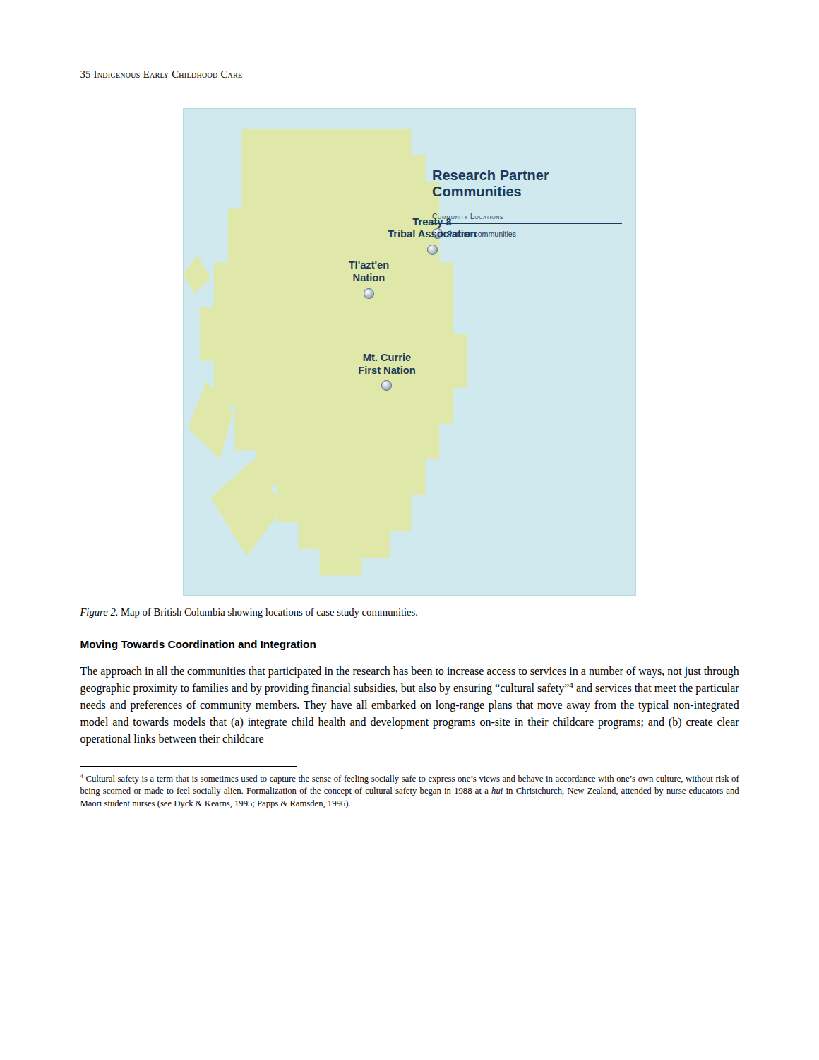35 Indigenous Early Childhood Care
Research Partner
Communities
Community Locations
Partner communities
Treaty 8
Tribal Association
Tl'azt'en
Nation
Mt. Currie
First Nation
Figure 2. Map of British Columbia showing locations of case study communities.
Moving Towards Coordination and Integration
The approach in all the communities that participated in the research has been to increase access to services in a number of ways, not just through geographic proximity to families and by providing financial subsidies, but also by ensuring “cultural safety”4 and services that meet the particular needs and preferences of community members. They have all embarked on long-range plans that move away from the typical non-integrated model and towards models that (a) integrate child health and development programs on-site in their childcare programs; and (b) create clear operational links between their childcare
4 Cultural safety is a term that is sometimes used to capture the sense of feeling socially safe to express one’s views and behave in accordance with one’s own culture, without risk of being scorned or made to feel socially alien. Formalization of the concept of cultural safety began in 1988 at a hui in Christchurch, New Zealand, attended by nurse educators and Maori student nurses (see Dyck & Kearns, 1995; Papps & Ramsden, 1996).